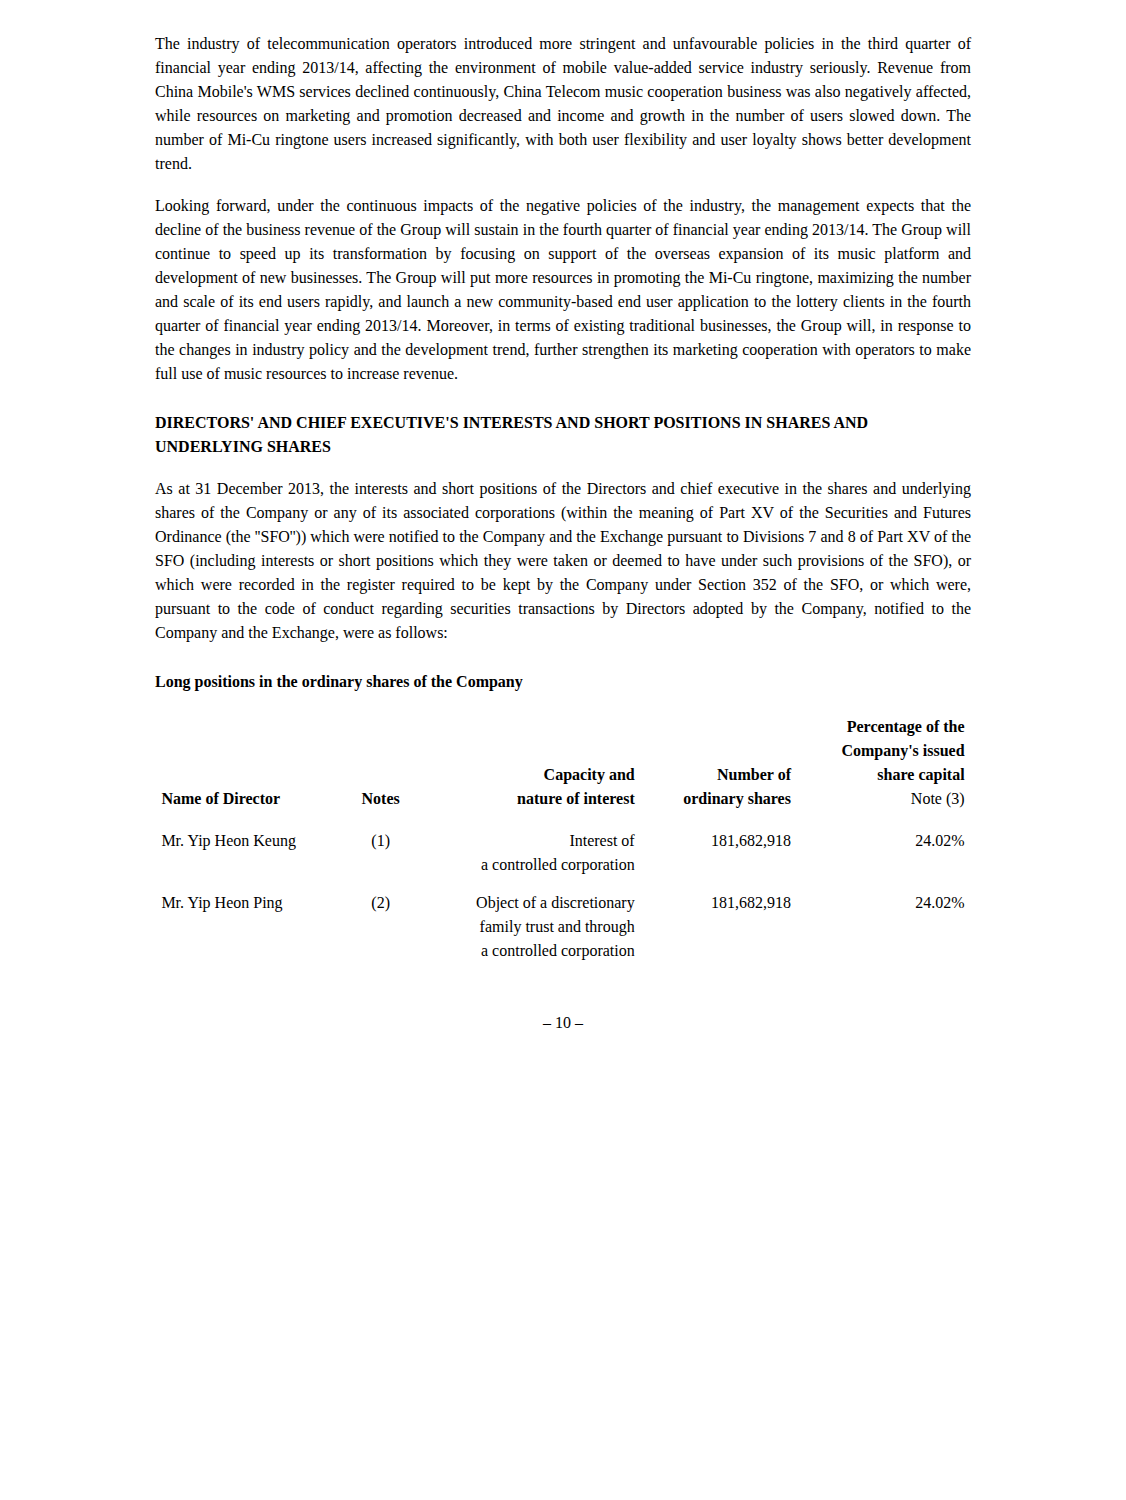The industry of telecommunication operators introduced more stringent and unfavourable policies in the third quarter of financial year ending 2013/14, affecting the environment of mobile value-added service industry seriously. Revenue from China Mobile's WMS services declined continuously, China Telecom music cooperation business was also negatively affected, while resources on marketing and promotion decreased and income and growth in the number of users slowed down. The number of Mi-Cu ringtone users increased significantly, with both user flexibility and user loyalty shows better development trend.
Looking forward, under the continuous impacts of the negative policies of the industry, the management expects that the decline of the business revenue of the Group will sustain in the fourth quarter of financial year ending 2013/14. The Group will continue to speed up its transformation by focusing on support of the overseas expansion of its music platform and development of new businesses. The Group will put more resources in promoting the Mi-Cu ringtone, maximizing the number and scale of its end users rapidly, and launch a new community-based end user application to the lottery clients in the fourth quarter of financial year ending 2013/14. Moreover, in terms of existing traditional businesses, the Group will, in response to the changes in industry policy and the development trend, further strengthen its marketing cooperation with operators to make full use of music resources to increase revenue.
DIRECTORS' AND CHIEF EXECUTIVE'S INTERESTS AND SHORT POSITIONS IN SHARES AND UNDERLYING SHARES
As at 31 December 2013, the interests and short positions of the Directors and chief executive in the shares and underlying shares of the Company or any of its associated corporations (within the meaning of Part XV of the Securities and Futures Ordinance (the ''SFO'')) which were notified to the Company and the Exchange pursuant to Divisions 7 and 8 of Part XV of the SFO (including interests or short positions which they were taken or deemed to have under such provisions of the SFO), or which were recorded in the register required to be kept by the Company under Section 352 of the SFO, or which were, pursuant to the code of conduct regarding securities transactions by Directors adopted by the Company, notified to the Company and the Exchange, were as follows:
Long positions in the ordinary shares of the Company
| Name of Director | Notes | Capacity and nature of interest | Number of ordinary shares | Percentage of the Company's issued share capital Note (3) |
| --- | --- | --- | --- | --- |
| Mr. Yip Heon Keung | (1) | Interest of a controlled corporation | 181,682,918 | 24.02% |
| Mr. Yip Heon Ping | (2) | Object of a discretionary family trust and through a controlled corporation | 181,682,918 | 24.02% |
– 10 –